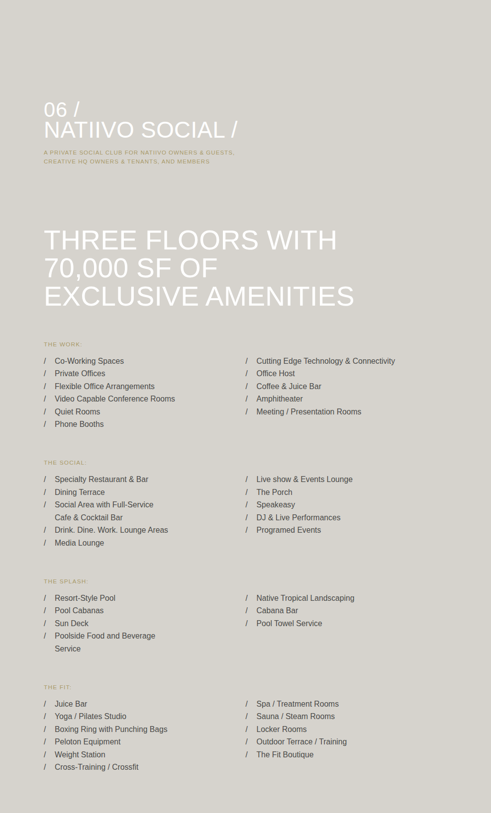06 /
NATIIVO SOCIAL /
A private social club for Natiivo owners & guests,
Creative HQ owners & tenants, and members
THREE FLOORS WITH
70,000 SF OF
EXCLUSIVE AMENITIES
The Work:
Co-Working Spaces
Private Offices
Flexible Office Arrangements
Video Capable Conference Rooms
Quiet Rooms
Phone Booths
Cutting Edge Technology & Connectivity
Office Host
Coffee & Juice Bar
Amphitheater
Meeting / Presentation Rooms
The Social:
Specialty Restaurant & Bar
Dining Terrace
Social Area with Full-Service
Cafe & Cocktail Bar
Drink. Dine. Work. Lounge Areas
Media Lounge
Live show & Events Lounge
The Porch
Speakeasy
DJ & Live Performances
Programed Events
The Splash:
Resort-Style Pool
Pool Cabanas
Sun Deck
Poolside Food and Beverage
Service
Native Tropical Landscaping
Cabana Bar
Pool Towel Service
The Fit:
Juice Bar
Yoga / Pilates Studio
Boxing Ring with Punching Bags
Peloton Equipment
Weight Station
Cross-Training / Crossfit
Spa / Treatment Rooms
Sauna / Steam Rooms
Locker Rooms
Outdoor Terrace / Training
The Fit Boutique